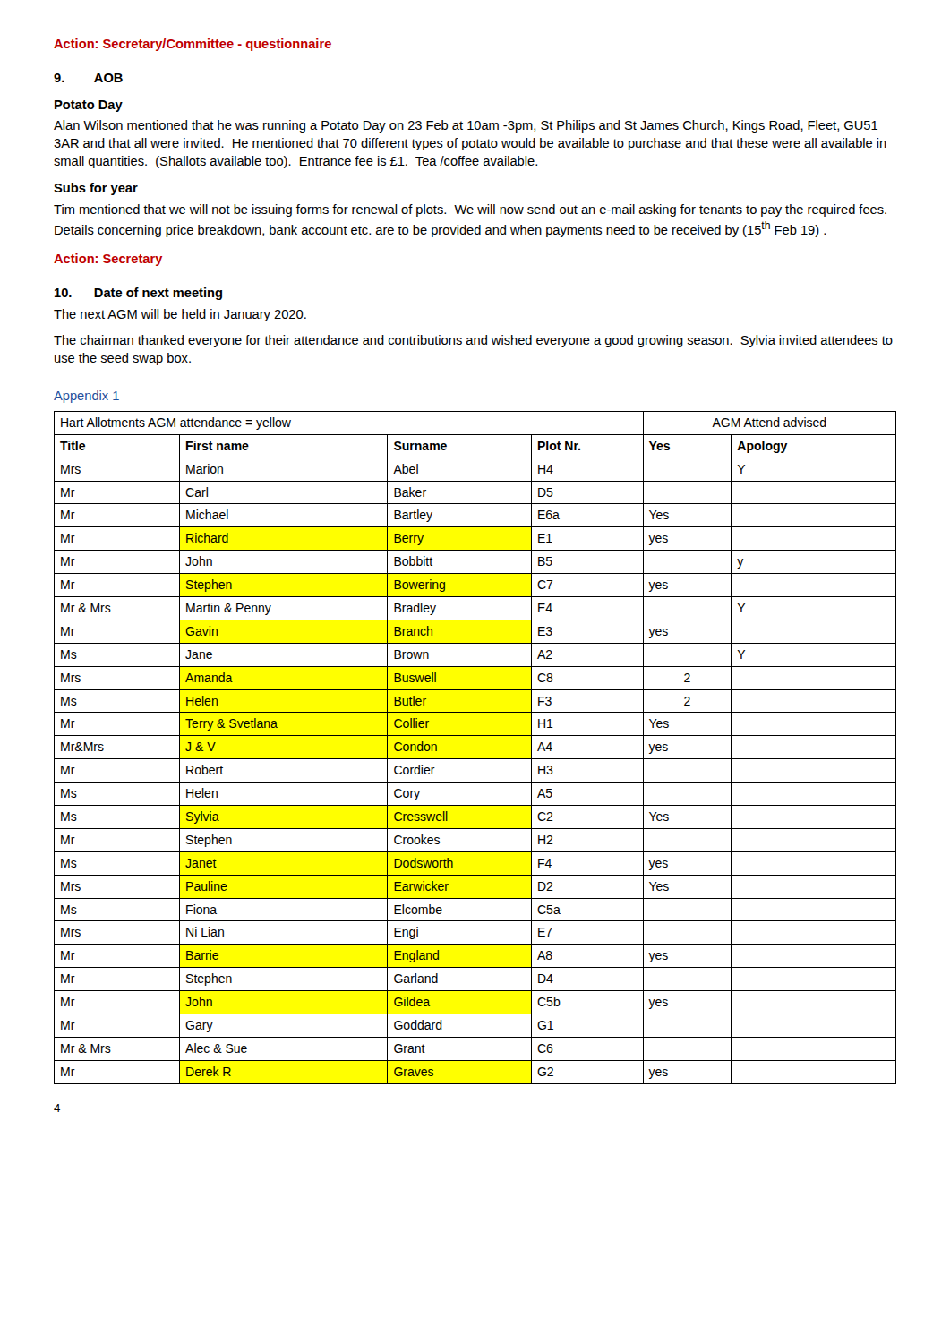Action: Secretary/Committee - questionnaire
9. AOB
Potato Day
Alan Wilson mentioned that he was running a Potato Day on 23 Feb at 10am -3pm, St Philips and St James Church, Kings Road, Fleet, GU51 3AR and that all were invited. He mentioned that 70 different types of potato would be available to purchase and that these were all available in small quantities. (Shallots available too). Entrance fee is £1. Tea /coffee available.
Subs for year
Tim mentioned that we will not be issuing forms for renewal of plots. We will now send out an e-mail asking for tenants to pay the required fees. Details concerning price breakdown, bank account etc. are to be provided and when payments need to be received by (15th Feb 19) .
Action: Secretary
10. Date of next meeting
The next AGM will be held in January 2020.
The chairman thanked everyone for their attendance and contributions and wished everyone a good growing season. Sylvia invited attendees to use the seed swap box.
Appendix 1
| Hart Allotments AGM attendance = yellow | AGM Attend advised |
| Title | First name | Surname | Plot Nr. | Yes | Apology |
| Mrs | Marion | Abel | H4 | | Y |
| Mr | Carl | Baker | D5 | | |
| Mr | Michael | Bartley | E6a | Yes | |
| Mr | Richard | Berry | E1 | yes | |
| Mr | John | Bobbitt | B5 | | y |
| Mr | Stephen | Bowering | C7 | yes | |
| Mr & Mrs | Martin & Penny | Bradley | E4 | | Y |
| Mr | Gavin | Branch | E3 | yes | |
| Ms | Jane | Brown | A2 | | Y |
| Mrs | Amanda | Buswell | C8 | 2 | |
| Ms | Helen | Butler | F3 | 2 | |
| Mr | Terry & Svetlana | Collier | H1 | Yes | |
| Mr&Mrs | J & V | Condon | A4 | yes | |
| Mr | Robert | Cordier | H3 | | |
| Ms | Helen | Cory | A5 | | |
| Ms | Sylvia | Cresswell | C2 | Yes | |
| Mr | Stephen | Crookes | H2 | | |
| Ms | Janet | Dodsworth | F4 | yes | |
| Mrs | Pauline | Earwicker | D2 | Yes | |
| Ms | Fiona | Elcombe | C5a | | |
| Mrs | Ni Lian | Engi | E7 | | |
| Mr | Barrie | England | A8 | yes | |
| Mr | Stephen | Garland | D4 | | |
| Mr | John | Gildea | C5b | yes | |
| Mr | Gary | Goddard | G1 | | |
| Mr & Mrs | Alec & Sue | Grant | C6 | | |
| Mr | Derek R | Graves | G2 | yes | |
4